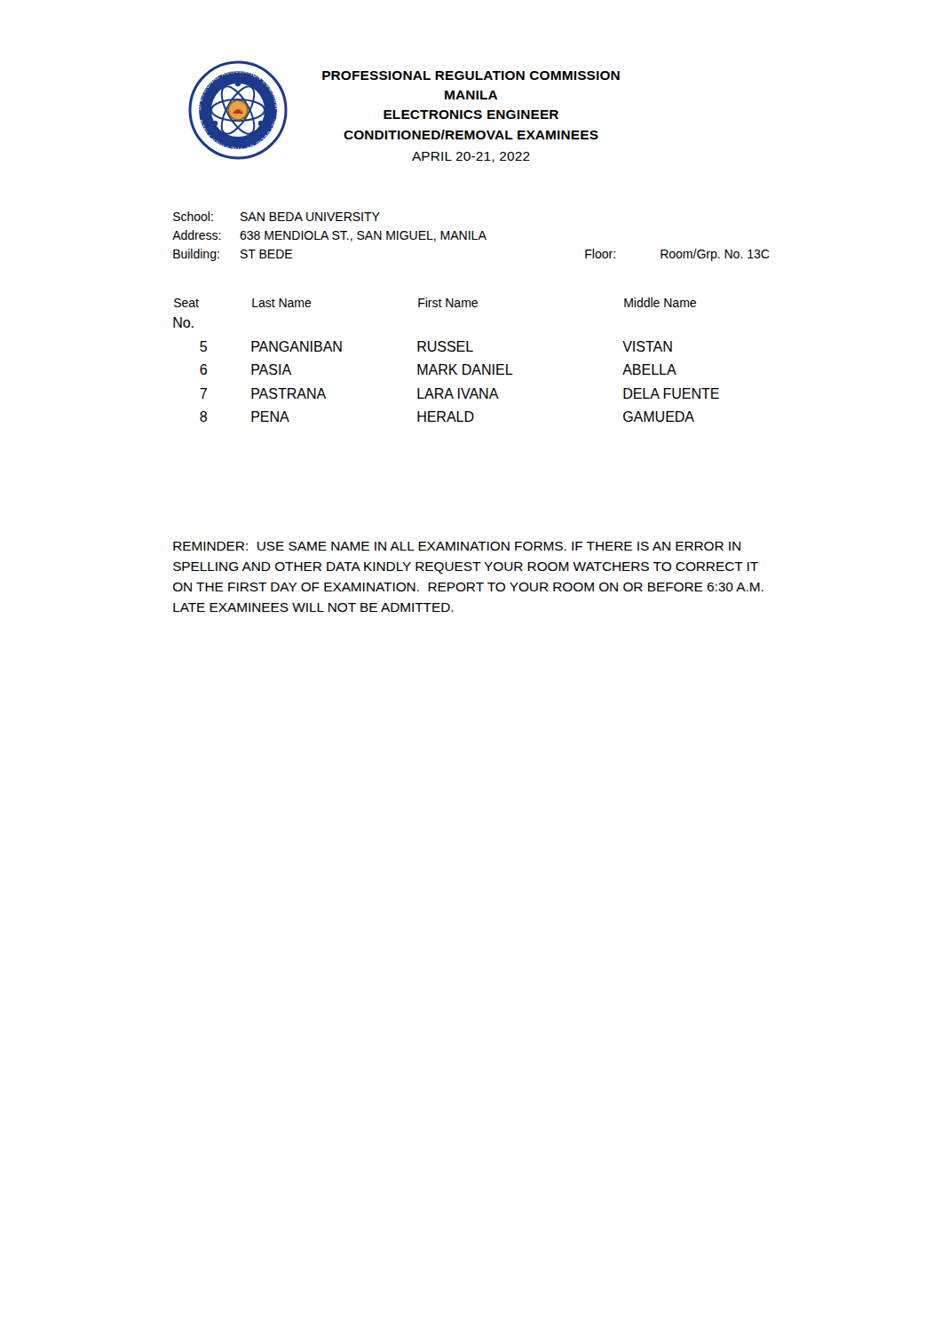PROFESSIONAL REGULATION COMMISSION REPUBLIC OF THE PHILIPPINES
PROFESSIONAL REGULATION COMMISSION
MANILA
ELECTRONICS ENGINEER
CONDITIONED/REMOVAL EXAMINEES
APRIL 20-21, 2022
| School: | SAN BEDA UNIVERSITY | | |
| Address: | 638 MENDIOLA ST., SAN MIGUEL, MANILA | | |
| Building: | ST BEDE | Floor: | Room/Grp. No. 13C |
| Seat | Last Name | First Name | Middle Name |
| --- | --- | --- | --- |
| No. | | | |
| 5 | PANGANIBAN | RUSSEL | VISTAN |
| 6 | PASIA | MARK DANIEL | ABELLA |
| 7 | PASTRANA | LARA IVANA | DELA FUENTE |
| 8 | PENA | HERALD | GAMUEDA |
REMINDER: USE SAME NAME IN ALL EXAMINATION FORMS. IF THERE IS AN ERROR IN SPELLING AND OTHER DATA KINDLY REQUEST YOUR ROOM WATCHERS TO CORRECT IT ON THE FIRST DAY OF EXAMINATION. REPORT TO YOUR ROOM ON OR BEFORE 6:30 A.M. LATE EXAMINEES WILL NOT BE ADMITTED.